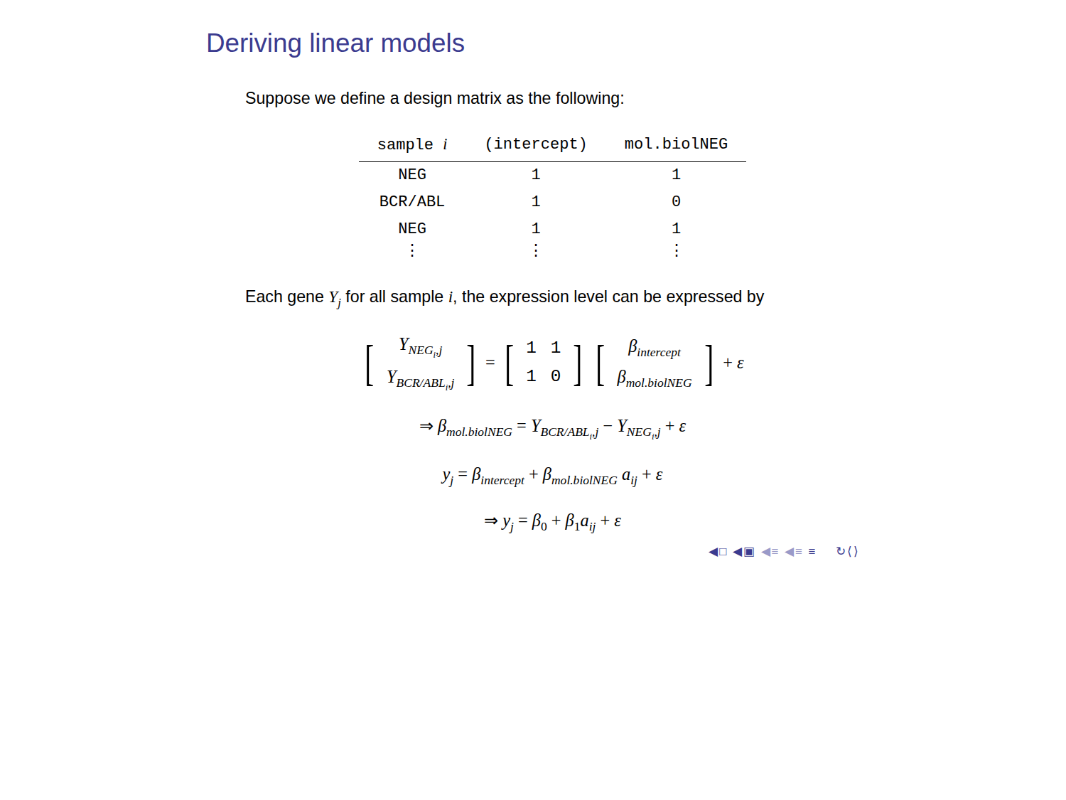Deriving linear models
Suppose we define a design matrix as the following:
| sample i | (intercept) | mol.biolNEG |
| --- | --- | --- |
| NEG | 1 | 1 |
| BCR/ABL | 1 | 0 |
| NEG | 1 | 1 |
| ⋮ | ⋮ | ⋮ |
Each gene Yj for all sample i, the expression level can be expressed by
[
| Y NEG i ,j |
| Y BCR/ABL i ,j |
] = [
| 1 | 1 |
| 1 | 0 |
] [
| β intercept |
| β mol.biolNEG |
] + ε
⇒ βmol.biolNEG = YBCR/ABLi,j − YNEGi,j + ε
yj = βintercept + βmol.biolNEG aij + ε
⇒ yj = β0 + β1aij + ε
◀□ ◀▣ ◀≡ ◀≡ ≡ ↻⟨⟩